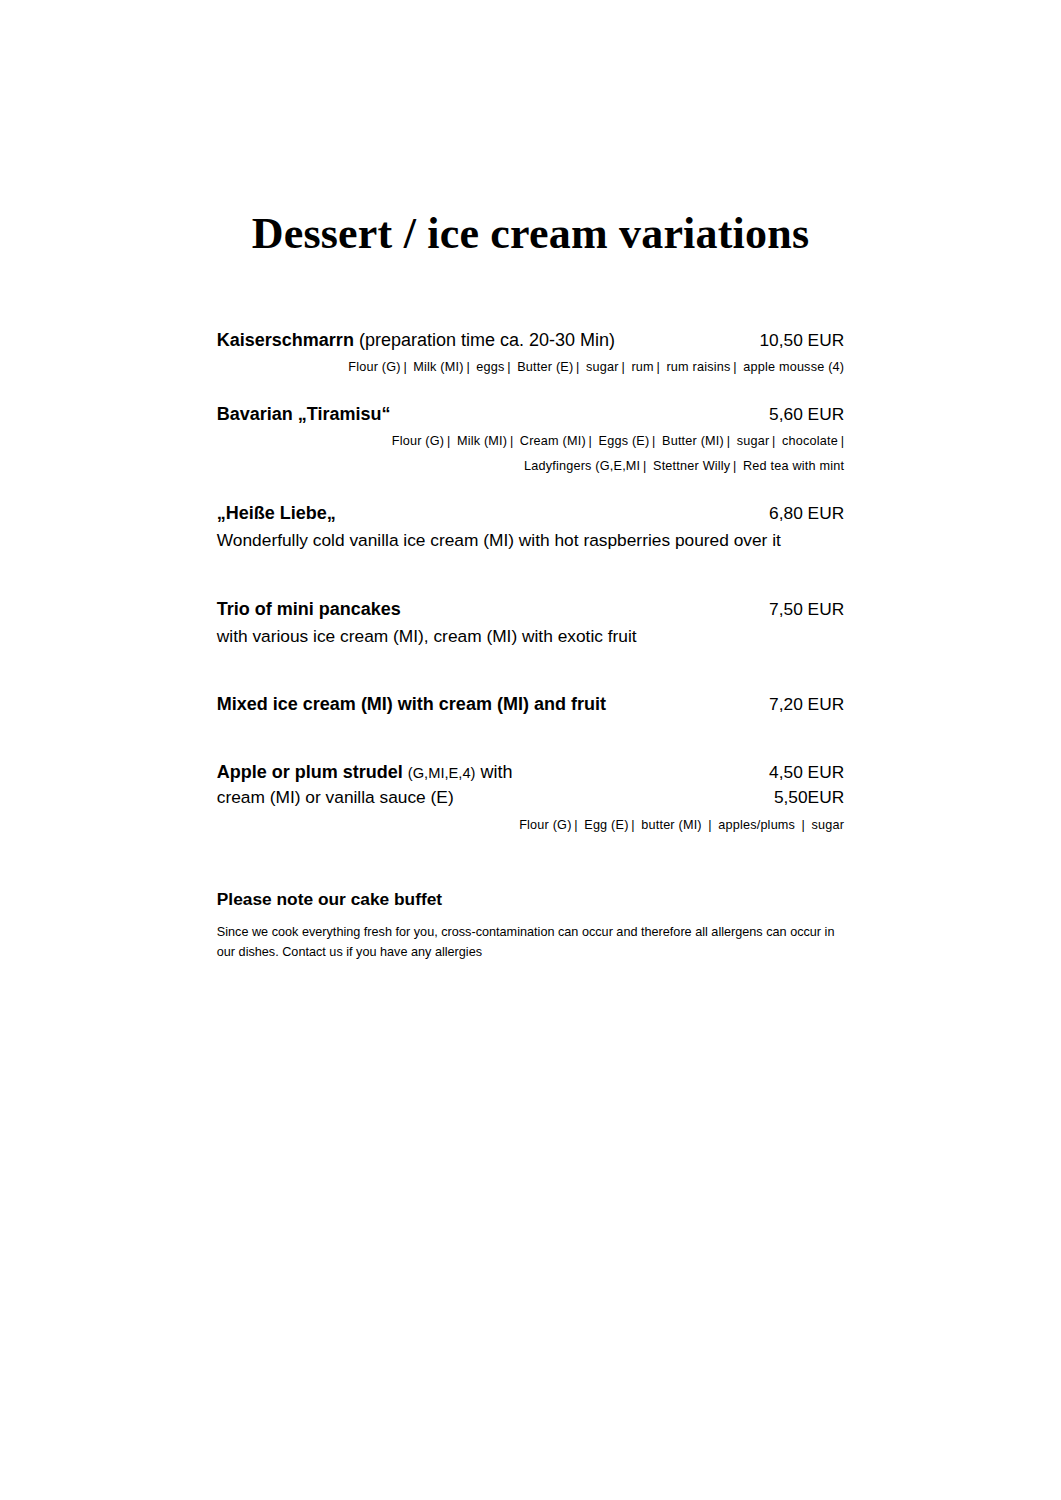Dessert / ice cream variations
Kaiserschmarrn (preparation time ca. 20-30 Min)
10,50 EUR
Flour (G) |  Milk (MI) |  eggs |  Butter (E) |  sugar |  rum |  rum raisins |  apple mousse (4)
Bavarian „Tiramisu“
5,60 EUR
Flour (G) |  Milk (MI) |  Cream (MI) |  Eggs (E) |  Butter (MI) |  sugar |  chocolate |
Ladyfingers (G,E,MI |  Stettner Willy |  Red tea with mint
„Heiße Liebe„
6,80 EUR
Wonderfully cold vanilla ice cream (MI) with hot raspberries poured over it
Trio of mini pancakes
7,50 EUR
with various ice cream (MI), cream (MI) with exotic fruit
Mixed ice cream (MI) with cream (MI) and fruit
7,20 EUR
Apple or plum strudel (G,MI,E,4) with
4,50 EUR
cream (MI) or vanilla sauce (E)
5,50EUR
Flour (G) |  Egg (E) |  butter (MI)  |  apples/plums  |  sugar
Please note our cake buffet
Since we cook everything fresh for you, cross-contamination can occur and therefore all allergens can occur in our dishes. Contact us if you have any allergies